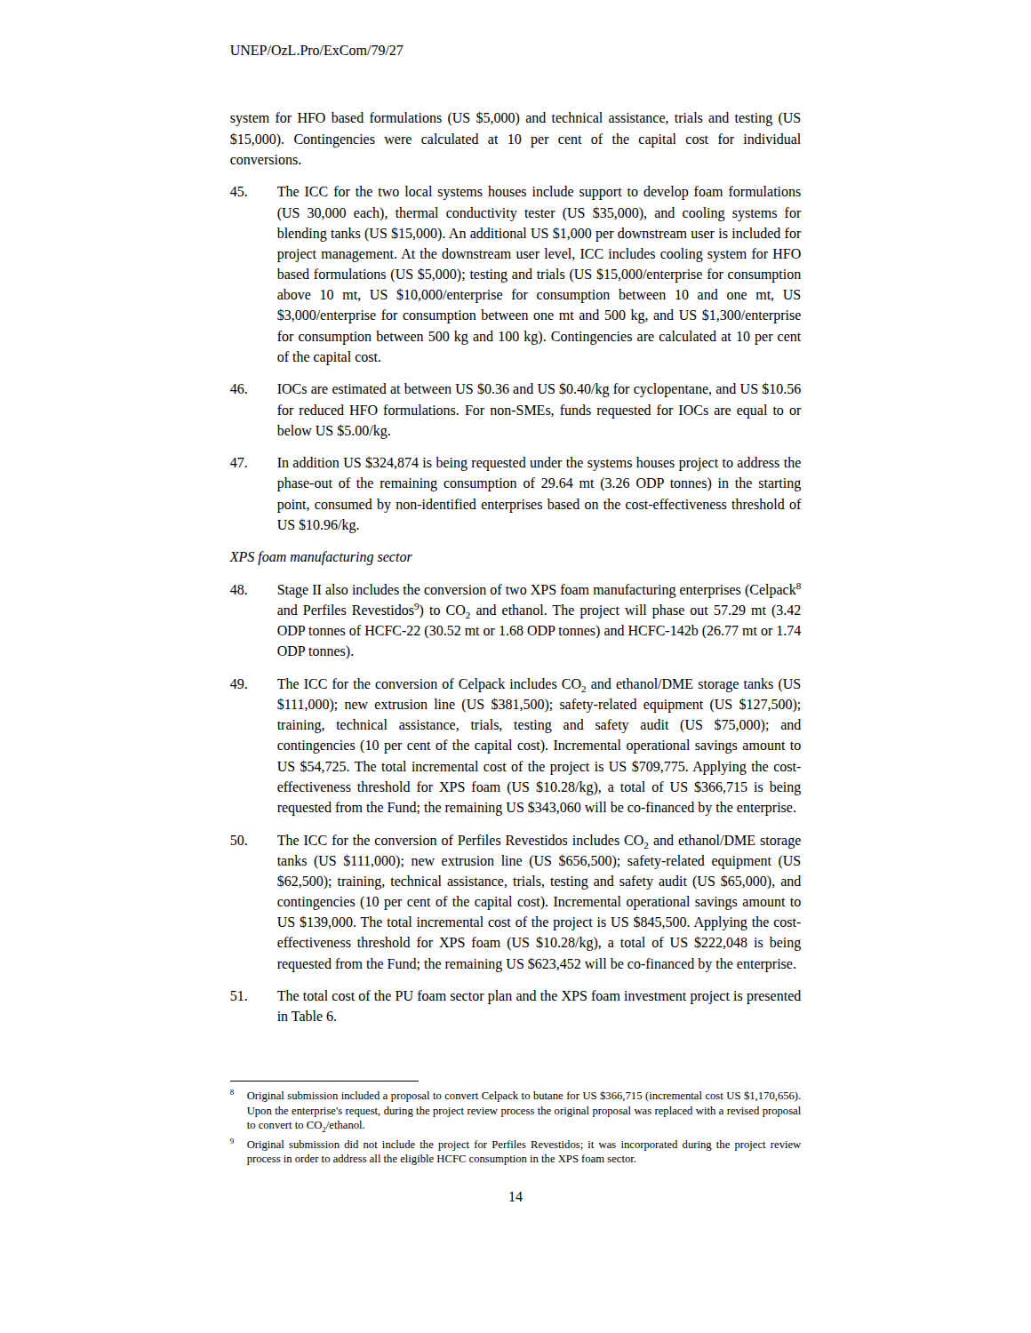UNEP/OzL.Pro/ExCom/79/27
system for HFO based formulations (US $5,000) and technical assistance, trials and testing (US $15,000). Contingencies were calculated at 10 per cent of the capital cost for individual conversions.
45.
The ICC for the two local systems houses include support to develop foam formulations (US 30,000 each), thermal conductivity tester (US $35,000), and cooling systems for blending tanks (US $15,000). An additional US $1,000 per downstream user is included for project management. At the downstream user level, ICC includes cooling system for HFO based formulations (US $5,000); testing and trials (US $15,000/enterprise for consumption above 10 mt, US $10,000/enterprise for consumption between 10 and one mt, US $3,000/enterprise for consumption between one mt and 500 kg, and US $1,300/enterprise for consumption between 500 kg and 100 kg). Contingencies are calculated at 10 per cent of the capital cost.
46.
IOCs are estimated at between US $0.36 and US $0.40/kg for cyclopentane, and US $10.56 for reduced HFO formulations. For non-SMEs, funds requested for IOCs are equal to or below US $5.00/kg.
47.
In addition US $324,874 is being requested under the systems houses project to address the phase-out of the remaining consumption of 29.64 mt (3.26 ODP tonnes) in the starting point, consumed by non-identified enterprises based on the cost-effectiveness threshold of US $10.96/kg.
XPS foam manufacturing sector
48.
Stage II also includes the conversion of two XPS foam manufacturing enterprises (Celpack8 and Perfiles Revestidos9) to CO2 and ethanol. The project will phase out 57.29 mt (3.42 ODP tonnes of HCFC-22 (30.52 mt or 1.68 ODP tonnes) and HCFC-142b (26.77 mt or 1.74 ODP tonnes).
49.
The ICC for the conversion of Celpack includes CO2 and ethanol/DME storage tanks (US $111,000); new extrusion line (US $381,500); safety-related equipment (US $127,500); training, technical assistance, trials, testing and safety audit (US $75,000); and contingencies (10 per cent of the capital cost). Incremental operational savings amount to US $54,725. The total incremental cost of the project is US $709,775. Applying the cost-effectiveness threshold for XPS foam (US $10.28/kg), a total of US $366,715 is being requested from the Fund; the remaining US $343,060 will be co-financed by the enterprise.
50.
The ICC for the conversion of Perfiles Revestidos includes CO2 and ethanol/DME storage tanks (US $111,000); new extrusion line (US $656,500); safety-related equipment (US $62,500); training, technical assistance, trials, testing and safety audit (US $65,000), and contingencies (10 per cent of the capital cost). Incremental operational savings amount to US $139,000. The total incremental cost of the project is US $845,500. Applying the cost-effectiveness threshold for XPS foam (US $10.28/kg), a total of US $222,048 is being requested from the Fund; the remaining US $623,452 will be co-financed by the enterprise.
51.
The total cost of the PU foam sector plan and the XPS foam investment project is presented in Table 6.
8
Original submission included a proposal to convert Celpack to butane for US $366,715 (incremental cost US $1,170,656). Upon the enterprise's request, during the project review process the original proposal was replaced with a revised proposal to convert to CO2/ethanol.
9
Original submission did not include the project for Perfiles Revestidos; it was incorporated during the project review process in order to address all the eligible HCFC consumption in the XPS foam sector.
14